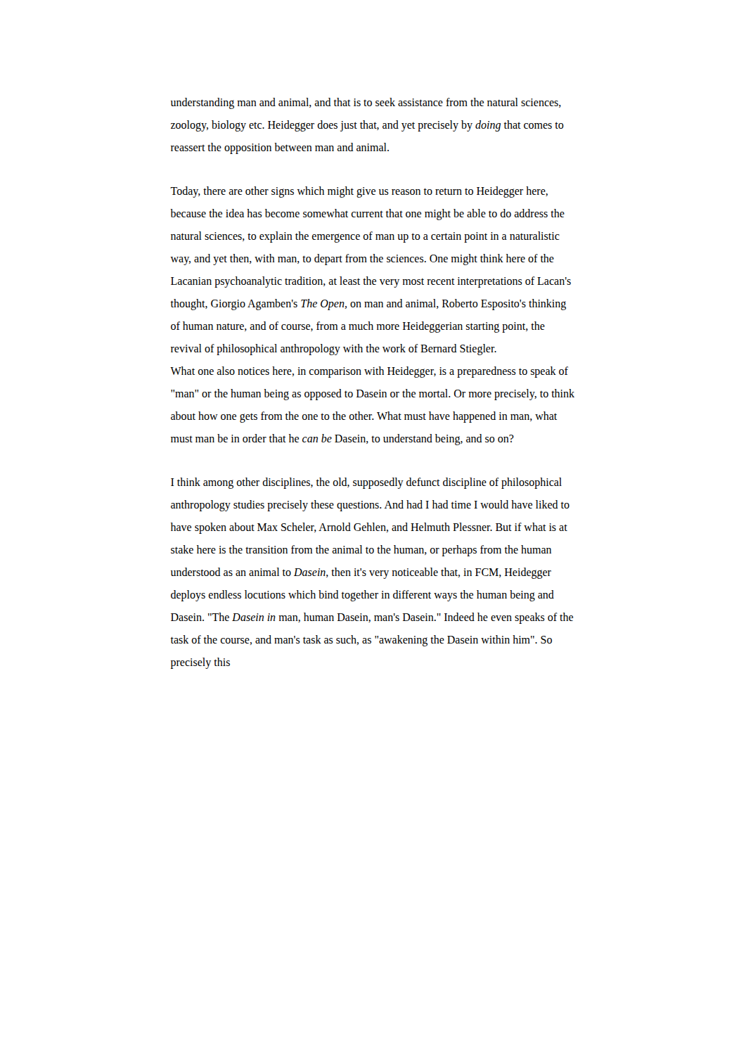understanding man and animal, and that is to seek assistance from the natural sciences, zoology, biology etc. Heidegger does just that, and yet precisely by doing that comes to reassert the opposition between man and animal.
Today, there are other signs which might give us reason to return to Heidegger here, because the idea has become somewhat current that one might be able to do address the natural sciences, to explain the emergence of man up to a certain point in a naturalistic way, and yet then, with man, to depart from the sciences. One might think here of the Lacanian psychoanalytic tradition, at least the very most recent interpretations of Lacan's thought, Giorgio Agamben's The Open, on man and animal, Roberto Esposito's thinking of human nature, and of course, from a much more Heideggerian starting point, the revival of philosophical anthropology with the work of Bernard Stiegler.
What one also notices here, in comparison with Heidegger, is a preparedness to speak of "man" or the human being as opposed to Dasein or the mortal. Or more precisely, to think about how one gets from the one to the other. What must have happened in man, what must man be in order that he can be Dasein, to understand being, and so on?
I think among other disciplines, the old, supposedly defunct discipline of philosophical anthropology studies precisely these questions. And had I had time I would have liked to have spoken about Max Scheler, Arnold Gehlen, and Helmuth Plessner. But if what is at stake here is the transition from the animal to the human, or perhaps from the human understood as an animal to Dasein, then it's very noticeable that, in FCM, Heidegger deploys endless locutions which bind together in different ways the human being and Dasein. "The Dasein in man, human Dasein, man's Dasein." Indeed he even speaks of the task of the course, and man's task as such, as "awakening the Dasein within him". So precisely this